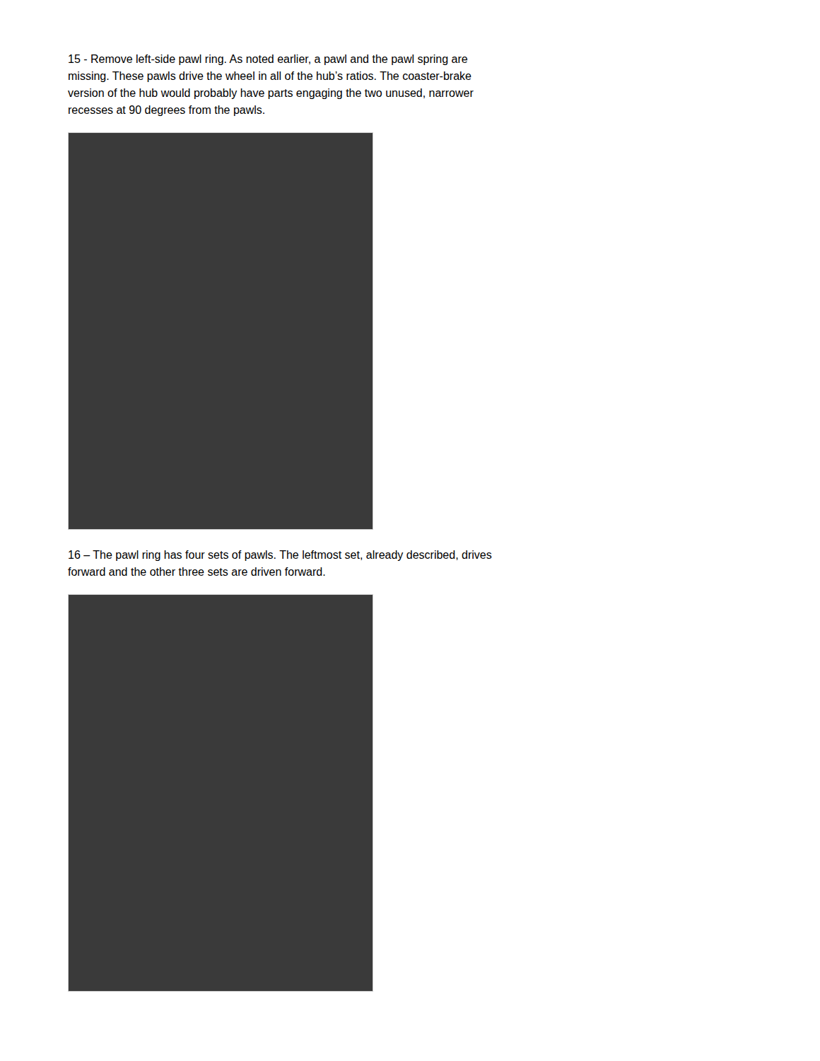15 - Remove left-side pawl ring. As noted earlier, a pawl and the pawl spring are missing. These pawls drive the wheel in all of the hub’s ratios. The coaster-brake version of the hub would probably have parts engaging the two unused, narrower recesses at 90 degrees from the pawls.
16 – The pawl ring has four sets of pawls. The leftmost set, already described, drives forward and the other three sets are driven forward.